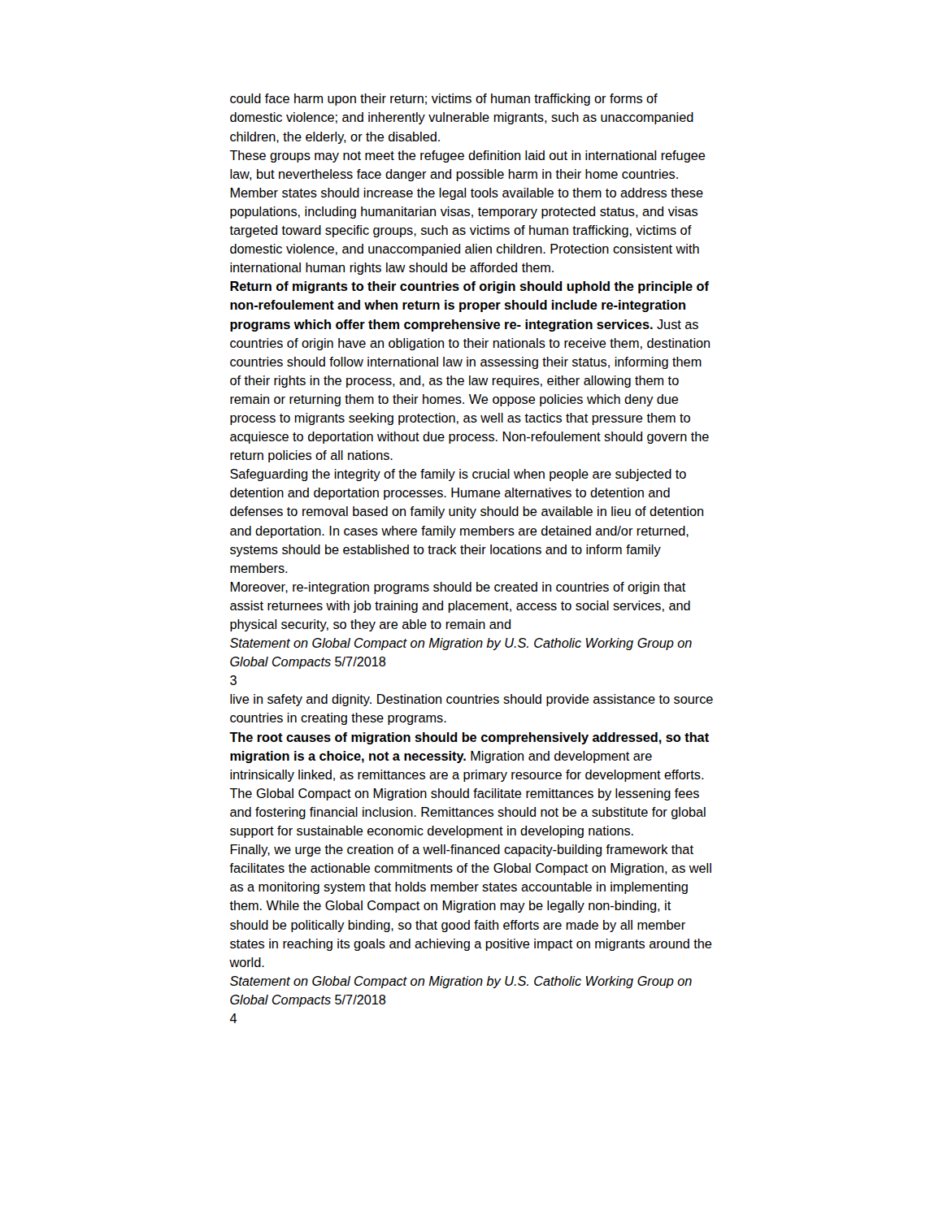could face harm upon their return; victims of human trafficking or forms of domestic violence; and inherently vulnerable migrants, such as unaccompanied children, the elderly, or the disabled.
These groups may not meet the refugee definition laid out in international refugee law, but nevertheless face danger and possible harm in their home countries. Member states should increase the legal tools available to them to address these populations, including humanitarian visas, temporary protected status, and visas targeted toward specific groups, such as victims of human trafficking, victims of domestic violence, and unaccompanied alien children. Protection consistent with international human rights law should be afforded them.
Return of migrants to their countries of origin should uphold the principle of non-refoulement and when return is proper should include re-integration programs which offer them comprehensive re- integration services. Just as countries of origin have an obligation to their nationals to receive them, destination countries should follow international law in assessing their status, informing them of their rights in the process, and, as the law requires, either allowing them to remain or returning them to their homes. We oppose policies which deny due process to migrants seeking protection, as well as tactics that pressure them to acquiesce to deportation without due process. Non-refoulement should govern the return policies of all nations.
Safeguarding the integrity of the family is crucial when people are subjected to detention and deportation processes. Humane alternatives to detention and defenses to removal based on family unity should be available in lieu of detention and deportation. In cases where family members are detained and/or returned, systems should be established to track their locations and to inform family members.
Moreover, re-integration programs should be created in countries of origin that assist returnees with job training and placement, access to social services, and physical security, so they are able to remain and
Statement on Global Compact on Migration by U.S. Catholic Working Group on Global Compacts 5/7/2018
3
live in safety and dignity. Destination countries should provide assistance to source countries in creating these programs.
The root causes of migration should be comprehensively addressed, so that migration is a choice, not a necessity. Migration and development are intrinsically linked, as remittances are a primary resource for development efforts. The Global Compact on Migration should facilitate remittances by lessening fees and fostering financial inclusion. Remittances should not be a substitute for global support for sustainable economic development in developing nations.
Finally, we urge the creation of a well-financed capacity-building framework that facilitates the actionable commitments of the Global Compact on Migration, as well as a monitoring system that holds member states accountable in implementing them. While the Global Compact on Migration may be legally non-binding, it should be politically binding, so that good faith efforts are made by all member states in reaching its goals and achieving a positive impact on migrants around the world.
Statement on Global Compact on Migration by U.S. Catholic Working Group on Global Compacts 5/7/2018
4